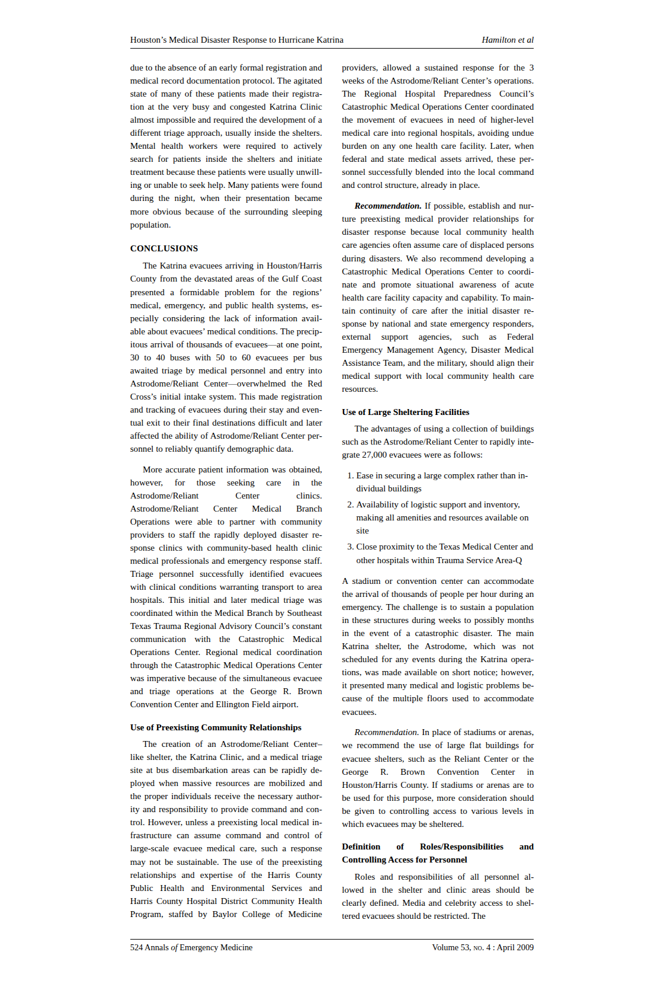Houston’s Medical Disaster Response to Hurricane Katrina Hamilton et al
due to the absence of an early formal registration and medical record documentation protocol. The agitated state of many of these patients made their registration at the very busy and congested Katrina Clinic almost impossible and required the development of a different triage approach, usually inside the shelters. Mental health workers were required to actively search for patients inside the shelters and initiate treatment because these patients were usually unwilling or unable to seek help. Many patients were found during the night, when their presentation became more obvious because of the surrounding sleeping population.
Conclusions
The Katrina evacuees arriving in Houston/Harris County from the devastated areas of the Gulf Coast presented a formidable problem for the regions’ medical, emergency, and public health systems, especially considering the lack of information available about evacuees’ medical conditions. The precipitous arrival of thousands of evacuees—at one point, 30 to 40 buses with 50 to 60 evacuees per bus awaited triage by medical personnel and entry into Astrodome/Reliant Center—overwhelmed the Red Cross’s initial intake system. This made registration and tracking of evacuees during their stay and eventual exit to their final destinations difficult and later affected the ability of Astrodome/Reliant Center personnel to reliably quantify demographic data.
More accurate patient information was obtained, however, for those seeking care in the Astrodome/Reliant Center clinics. Astrodome/Reliant Center Medical Branch Operations were able to partner with community providers to staff the rapidly deployed disaster response clinics with community-based health clinic medical professionals and emergency response staff. Triage personnel successfully identified evacuees with clinical conditions warranting transport to area hospitals. This initial and later medical triage was coordinated within the Medical Branch by Southeast Texas Trauma Regional Advisory Council’s constant communication with the Catastrophic Medical Operations Center. Regional medical coordination through the Catastrophic Medical Operations Center was imperative because of the simultaneous evacuee and triage operations at the George R. Brown Convention Center and Ellington Field airport.
Use of Preexisting Community Relationships
The creation of an Astrodome/Reliant Center–like shelter, the Katrina Clinic, and a medical triage site at bus disembarkation areas can be rapidly deployed when massive resources are mobilized and the proper individuals receive the necessary authority and responsibility to provide command and control. However, unless a preexisting local medical infrastructure can assume command and control of large-scale evacuee medical care, such a response may not be sustainable. The use of the preexisting relationships and expertise of the Harris County Public Health and Environmental Services and Harris County Hospital District Community Health Program, staffed by Baylor College of Medicine providers, allowed a sustained response for the 3 weeks of the Astrodome/Reliant Center’s operations. The Regional Hospital Preparedness Council’s Catastrophic Medical Operations Center coordinated the movement of evacuees in need of higher-level medical care into regional hospitals, avoiding undue burden on any one health care facility. Later, when federal and state medical assets arrived, these personnel successfully blended into the local command and control structure, already in place.
Recommendation. If possible, establish and nurture preexisting medical provider relationships for disaster response because local community health care agencies often assume care of displaced persons during disasters. We also recommend developing a Catastrophic Medical Operations Center to coordinate and promote situational awareness of acute health care facility capacity and capability. To maintain continuity of care after the initial disaster response by national and state emergency responders, external support agencies, such as Federal Emergency Management Agency, Disaster Medical Assistance Team, and the military, should align their medical support with local community health care resources.
Use of Large Sheltering Facilities
The advantages of using a collection of buildings such as the Astrodome/Reliant Center to rapidly integrate 27,000 evacuees were as follows:
Ease in securing a large complex rather than individual buildings
Availability of logistic support and inventory, making all amenities and resources available on site
Close proximity to the Texas Medical Center and other hospitals within Trauma Service Area-Q
A stadium or convention center can accommodate the arrival of thousands of people per hour during an emergency. The challenge is to sustain a population in these structures during weeks to possibly months in the event of a catastrophic disaster. The main Katrina shelter, the Astrodome, which was not scheduled for any events during the Katrina operations, was made available on short notice; however, it presented many medical and logistic problems because of the multiple floors used to accommodate evacuees.
Recommendation. In place of stadiums or arenas, we recommend the use of large flat buildings for evacuee shelters, such as the Reliant Center or the George R. Brown Convention Center in Houston/Harris County. If stadiums or arenas are to be used for this purpose, more consideration should be given to controlling access to various levels in which evacuees may be sheltered.
Definition of Roles/Responsibilities and Controlling Access for Personnel
Roles and responsibilities of all personnel allowed in the shelter and clinic areas should be clearly defined. Media and celebrity access to sheltered evacuees should be restricted. The
524 Annals of Emergency Medicine Volume 53, no. 4 : April 2009